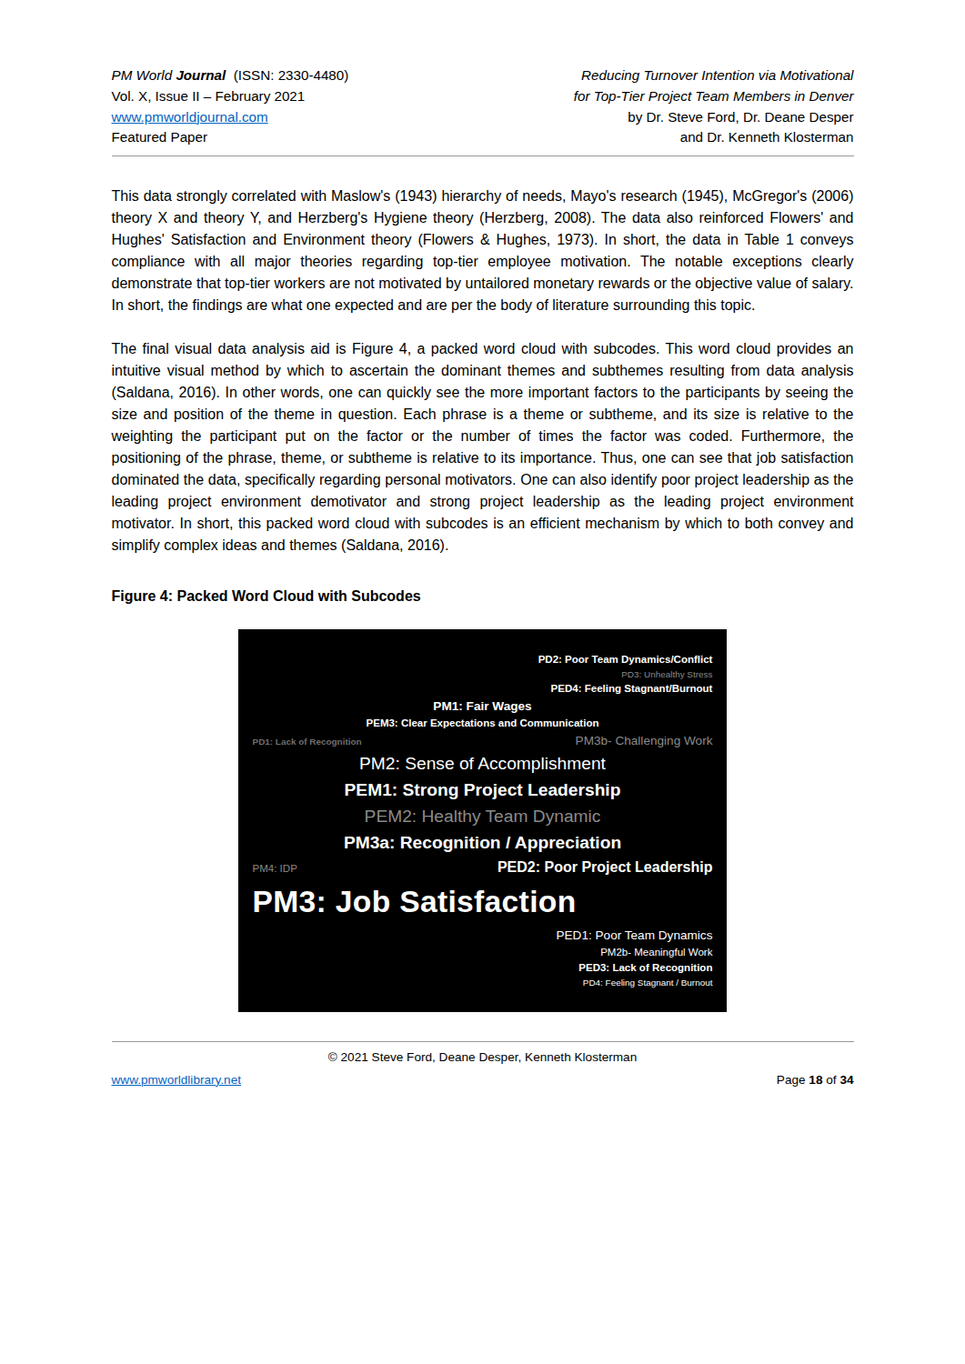PM World Journal (ISSN: 2330-4480)
Vol. X, Issue II – February 2021
www.pmworldjournal.com
Featured Paper
Reducing Turnover Intention via Motivational
for Top-Tier Project Team Members in Denver
by Dr. Steve Ford, Dr. Deane Desper
and Dr. Kenneth Klosterman
This data strongly correlated with Maslow's (1943) hierarchy of needs, Mayo's research (1945), McGregor's (2006) theory X and theory Y, and Herzberg's Hygiene theory (Herzberg, 2008). The data also reinforced Flowers' and Hughes' Satisfaction and Environment theory (Flowers & Hughes, 1973). In short, the data in Table 1 conveys compliance with all major theories regarding top-tier employee motivation. The notable exceptions clearly demonstrate that top-tier workers are not motivated by untailored monetary rewards or the objective value of salary. In short, the findings are what one expected and are per the body of literature surrounding this topic.
The final visual data analysis aid is Figure 4, a packed word cloud with subcodes. This word cloud provides an intuitive visual method by which to ascertain the dominant themes and subthemes resulting from data analysis (Saldana, 2016). In other words, one can quickly see the more important factors to the participants by seeing the size and position of the theme in question. Each phrase is a theme or subtheme, and its size is relative to the weighting the participant put on the factor or the number of times the factor was coded. Furthermore, the positioning of the phrase, theme, or subtheme is relative to its importance. Thus, one can see that job satisfaction dominated the data, specifically regarding personal motivators. One can also identify poor project leadership as the leading project environment demotivator and strong project leadership as the leading project environment motivator. In short, this packed word cloud with subcodes is an efficient mechanism by which to both convey and simplify complex ideas and themes (Saldana, 2016).
Figure 4: Packed Word Cloud with Subcodes
PD2: Poor Team Dynamics/Conflict
PD3: Unhealthy Stress
PED4: Feeling Stagnant/Burnout
PM1: Fair Wages
PEM3: Clear Expectations and Communication
PD1: Lack of Recognition PM3b- Challenging Work
PM2: Sense of Accomplishment
PEM1: Strong Project Leadership
PEM2: Healthy Team Dynamic
PM3a: Recognition / Appreciation
PM4: IDP PED2: Poor Project Leadership
PM3: Job Satisfaction
PED1: Poor Team Dynamics
PM2b- Meaningful Work
PED3: Lack of Recognition
PD4: Feeling Stagnant / Burnout
© 2021 Steve Ford, Deane Desper, Kenneth Klosterman
www.pmworldlibrary.net Page 18 of 34